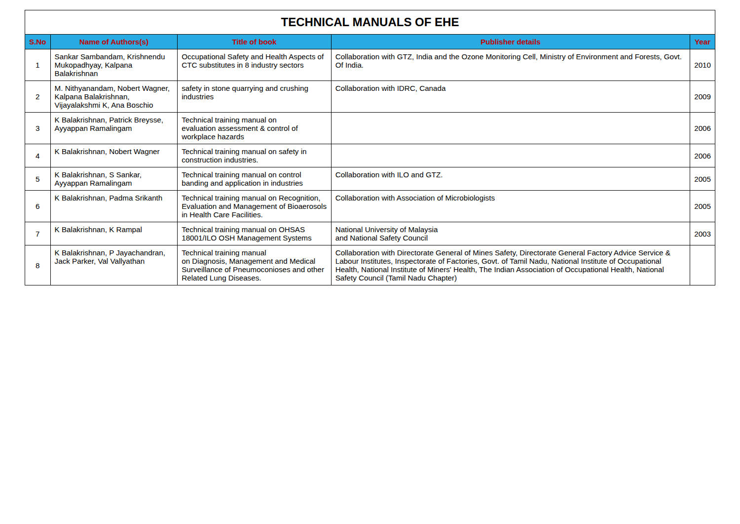TECHNICAL MANUALS OF EHE
| S.No | Name of Authors(s) | Title of book | Publisher details | Year |
| --- | --- | --- | --- | --- |
| 1 | Sankar Sambandam, Krishnendu Mukopadhyay, Kalpana Balakrishnan | Occupational Safety and Health Aspects of CTC substitutes in 8 industry sectors | Collaboration with GTZ, India and the Ozone Monitoring Cell, Ministry of Environment and Forests, Govt. Of India. | 2010 |
| 2 | M. Nithyanandam, Nobert Wagner, Kalpana Balakrishnan, Vijayalakshmi K, Ana Boschio | safety in stone quarrying and crushing industries | Collaboration with IDRC, Canada | 2009 |
| 3 | K Balakrishnan, Patrick Breysse, Ayyappan Ramalingam | Technical training manual on evaluation assessment & control of workplace hazards | | 2006 |
| 4 | K Balakrishnan, Nobert Wagner | Technical training manual on safety in construction industries. | | 2006 |
| 5 | K Balakrishnan, S Sankar, Ayyappan Ramalingam | Technical training manual on control banding and application in industries | Collaboration with ILO and GTZ. | 2005 |
| 6 | K Balakrishnan, Padma Srikanth | Technical training manual on Recognition, Evaluation and Management of Bioaerosols in Health Care Facilities. | Collaboration with Association of Microbiologists | 2005 |
| 7 | K Balakrishnan, K Rampal | Technical training manual on OHSAS 18001/ILO OSH Management Systems | National University of Malaysia and National Safety Council | 2003 |
| 8 | K Balakrishnan, P Jayachandran, Jack Parker, Val Vallyathan | Technical training manual on Diagnosis, Management and Medical Surveillance of Pneumoconioses and other Related Lung Diseases. | Collaboration with Directorate General of Mines Safety, Directorate General Factory Advice Service & Labour Institutes, Inspectorate of Factories, Govt. of Tamil Nadu, National Institute of Occupational Health, National Institute of Miners' Health, The Indian Association of Occupational Health, National Safety Council (Tamil Nadu Chapter) | |